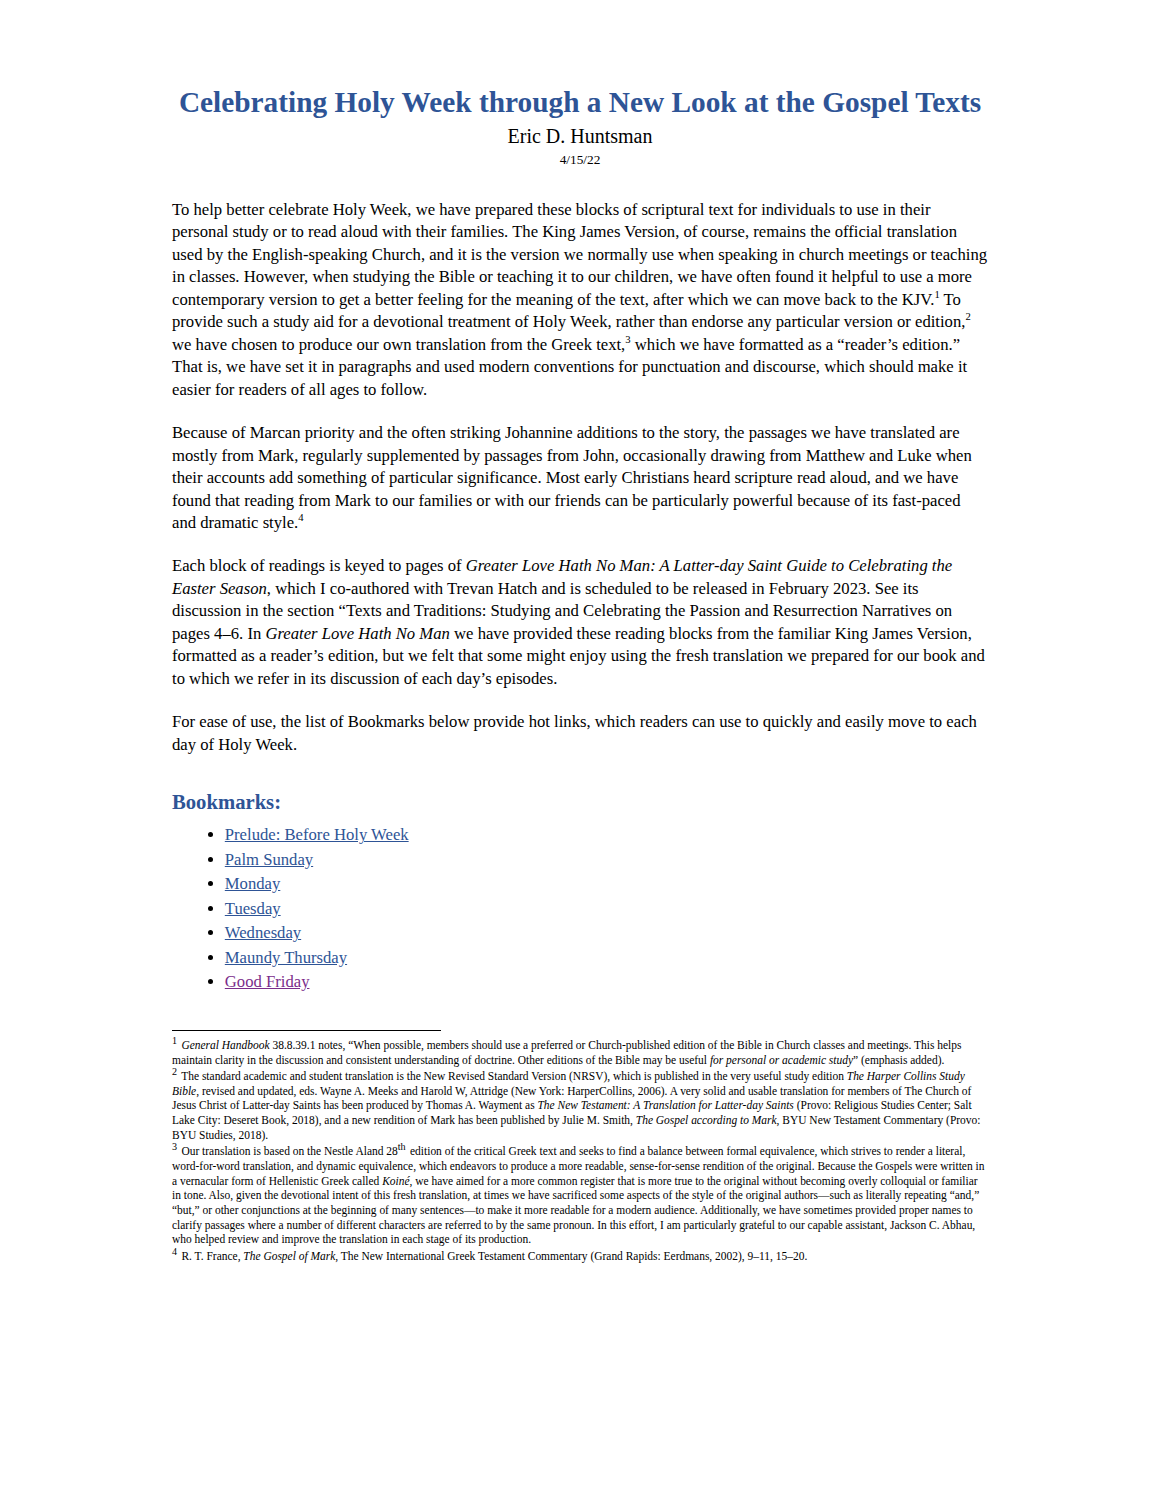Celebrating Holy Week through a New Look at the Gospel Texts
Eric D. Huntsman
4/15/22
To help better celebrate Holy Week, we have prepared these blocks of scriptural text for individuals to use in their personal study or to read aloud with their families. The King James Version, of course, remains the official translation used by the English-speaking Church, and it is the version we normally use when speaking in church meetings or teaching in classes. However, when studying the Bible or teaching it to our children, we have often found it helpful to use a more contemporary version to get a better feeling for the meaning of the text, after which we can move back to the KJV.1 To provide such a study aid for a devotional treatment of Holy Week, rather than endorse any particular version or edition,2 we have chosen to produce our own translation from the Greek text,3 which we have formatted as a “reader’s edition.” That is, we have set it in paragraphs and used modern conventions for punctuation and discourse, which should make it easier for readers of all ages to follow.
Because of Marcan priority and the often striking Johannine additions to the story, the passages we have translated are mostly from Mark, regularly supplemented by passages from John, occasionally drawing from Matthew and Luke when their accounts add something of particular significance. Most early Christians heard scripture read aloud, and we have found that reading from Mark to our families or with our friends can be particularly powerful because of its fast-paced and dramatic style.4
Each block of readings is keyed to pages of Greater Love Hath No Man: A Latter-day Saint Guide to Celebrating the Easter Season, which I co-authored with Trevan Hatch and is scheduled to be released in February 2023. See its discussion in the section “Texts and Traditions: Studying and Celebrating the Passion and Resurrection Narratives on pages 4–6. In Greater Love Hath No Man we have provided these reading blocks from the familiar King James Version, formatted as a reader’s edition, but we felt that some might enjoy using the fresh translation we prepared for our book and to which we refer in its discussion of each day’s episodes.
For ease of use, the list of Bookmarks below provide hot links, which readers can use to quickly and easily move to each day of Holy Week.
Bookmarks:
Prelude: Before Holy Week
Palm Sunday
Monday
Tuesday
Wednesday
Maundy Thursday
Good Friday
1 General Handbook 38.8.39.1 notes, “When possible, members should use a preferred or Church-published edition of the Bible in Church classes and meetings. This helps maintain clarity in the discussion and consistent understanding of doctrine. Other editions of the Bible may be useful for personal or academic study” (emphasis added).
2 The standard academic and student translation is the New Revised Standard Version (NRSV), which is published in the very useful study edition The Harper Collins Study Bible, revised and updated, eds. Wayne A. Meeks and Harold W, Attridge (New York: HarperCollins, 2006). A very solid and usable translation for members of The Church of Jesus Christ of Latter-day Saints has been produced by Thomas A. Wayment as The New Testament: A Translation for Latter-day Saints (Provo: Religious Studies Center; Salt Lake City: Deseret Book, 2018), and a new rendition of Mark has been published by Julie M. Smith, The Gospel according to Mark, BYU New Testament Commentary (Provo: BYU Studies, 2018).
3 Our translation is based on the Nestle Aland 28th edition of the critical Greek text and seeks to find a balance between formal equivalence, which strives to render a literal, word-for-word translation, and dynamic equivalence, which endeavors to produce a more readable, sense-for-sense rendition of the original. Because the Gospels were written in a vernacular form of Hellenistic Greek called Koiné, we have aimed for a more common register that is more true to the original without becoming overly colloquial or familiar in tone. Also, given the devotional intent of this fresh translation, at times we have sacrificed some aspects of the style of the original authors—such as literally repeating “and,” “but,” or other conjunctions at the beginning of many sentences—to make it more readable for a modern audience. Additionally, we have sometimes provided proper names to clarify passages where a number of different characters are referred to by the same pronoun. In this effort, I am particularly grateful to our capable assistant, Jackson C. Abhau, who helped review and improve the translation in each stage of its production.
4 R. T. France, The Gospel of Mark, The New International Greek Testament Commentary (Grand Rapids: Eerdmans, 2002), 9–11, 15–20.